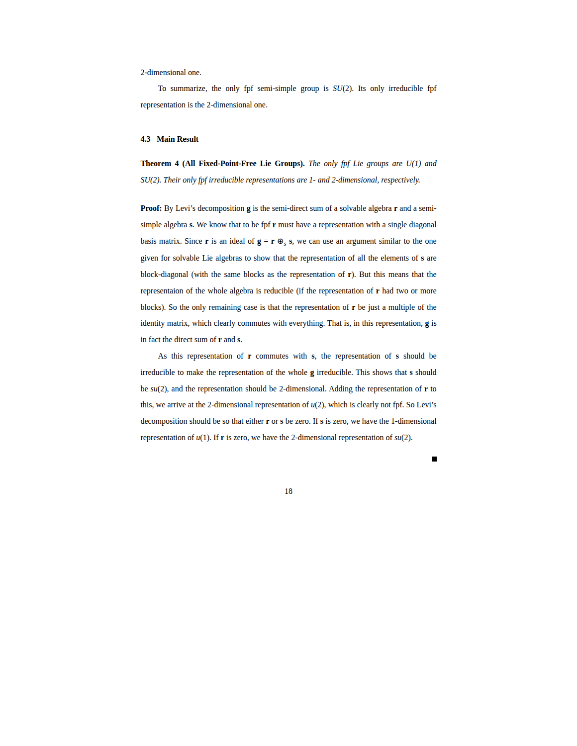2-dimensional one.
To summarize, the only fpf semi-simple group is SU(2). Its only irreducible fpf representation is the 2-dimensional one.
4.3 Main Result
Theorem 4 (All Fixed-Point-Free Lie Groups). The only fpf Lie groups are U(1) and SU(2). Their only fpf irreducible representations are 1- and 2-dimensional, respectively.
Proof: By Levi’s decomposition g is the semi-direct sum of a solvable algebra r and a semi-simple algebra s. We know that to be fpf r must have a representation with a single diagonal basis matrix. Since r is an ideal of g = r ⊕s s, we can use an argument similar to the one given for solvable Lie algebras to show that the representation of all the elements of s are block-diagonal (with the same blocks as the representation of r). But this means that the representaion of the whole algebra is reducible (if the representation of r had two or more blocks). So the only remaining case is that the representation of r be just a multiple of the identity matrix, which clearly commutes with everything. That is, in this representation, g is in fact the direct sum of r and s.
As this representation of r commutes with s, the representation of s should be irreducible to make the representation of the whole g irreducible. This shows that s should be su(2), and the representation should be 2-dimensional. Adding the representation of r to this, we arrive at the 2-dimensional representation of u(2), which is clearly not fpf. So Levi’s decomposition should be so that either r or s be zero. If s is zero, we have the 1-dimensional representation of u(1). If r is zero, we have the 2-dimensional representation of su(2).
18